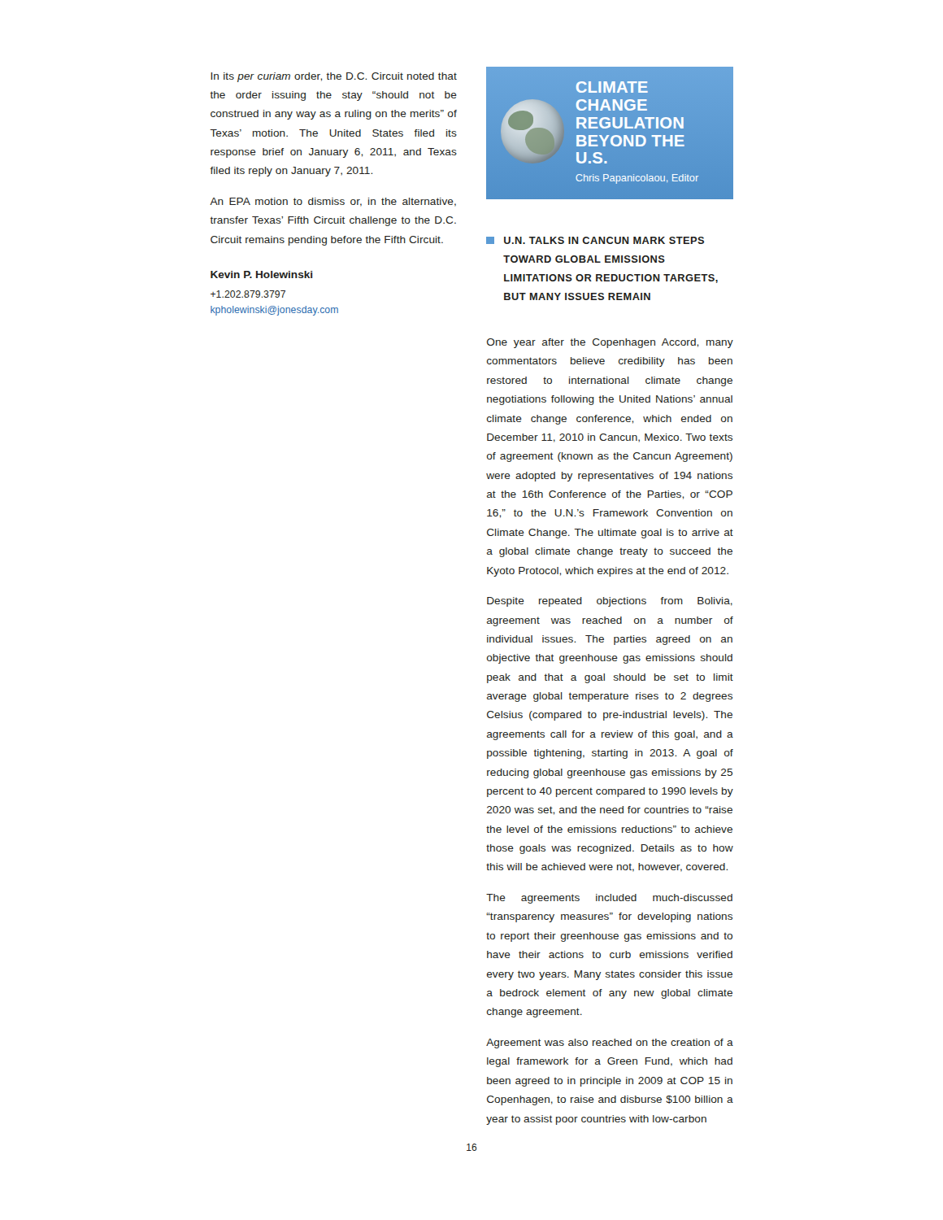In its per curiam order, the D.C. Circuit noted that the order issuing the stay “should not be construed in any way as a ruling on the merits” of Texas’ motion. The United States filed its response brief on January 6, 2011, and Texas filed its reply on January 7, 2011.
An EPA motion to dismiss or, in the alternative, transfer Texas’ Fifth Circuit challenge to the D.C. Circuit remains pending before the Fifth Circuit.
Kevin P. Holewinski
+1.202.879.3797
kpholewinski@jonesday.com
Climate Change Regulation
Beyond the U.S.
Chris Papanicolaou, Editor
U.N. Talks in Cancun Mark Steps Toward Global Emissions Limitations or Reduction Targets, but Many Issues Remain
One year after the Copenhagen Accord, many commentators believe credibility has been restored to international climate change negotiations following the United Nations’ annual climate change conference, which ended on December 11, 2010 in Cancun, Mexico. Two texts of agreement (known as the Cancun Agreement) were adopted by representatives of 194 nations at the 16th Conference of the Parties, or “COP 16,” to the U.N.’s Framework Convention on Climate Change. The ultimate goal is to arrive at a global climate change treaty to succeed the Kyoto Protocol, which expires at the end of 2012.
Despite repeated objections from Bolivia, agreement was reached on a number of individual issues. The parties agreed on an objective that greenhouse gas emissions should peak and that a goal should be set to limit average global temperature rises to 2 degrees Celsius (compared to pre-industrial levels). The agreements call for a review of this goal, and a possible tightening, starting in 2013. A goal of reducing global greenhouse gas emissions by 25 percent to 40 percent compared to 1990 levels by 2020 was set, and the need for countries to “raise the level of the emissions reductions” to achieve those goals was recognized. Details as to how this will be achieved were not, however, covered.
The agreements included much-discussed “transparency measures” for developing nations to report their greenhouse gas emissions and to have their actions to curb emissions verified every two years. Many states consider this issue a bedrock element of any new global climate change agreement.
Agreement was also reached on the creation of a legal framework for a Green Fund, which had been agreed to in principle in 2009 at COP 15 in Copenhagen, to raise and disburse $100 billion a year to assist poor countries with low-carbon
16